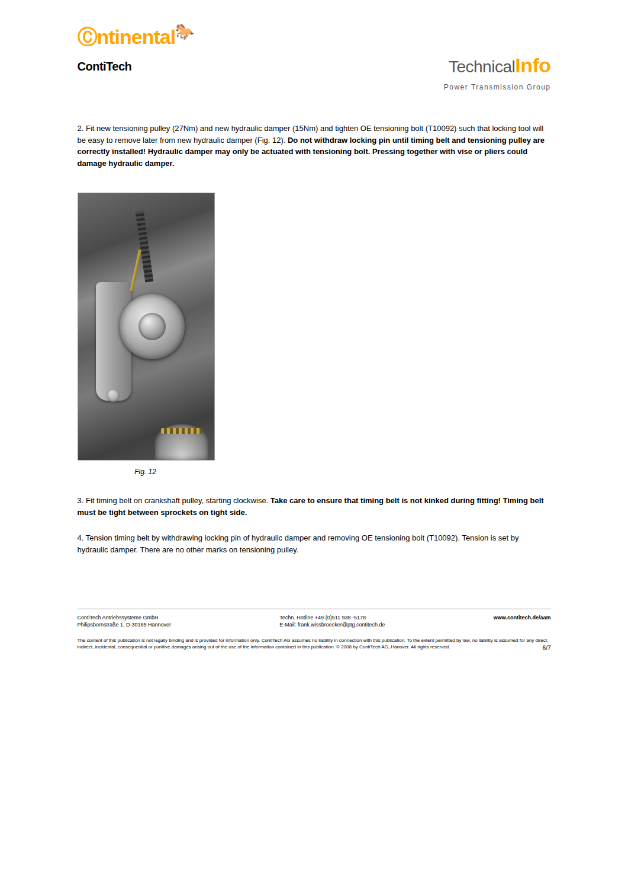Ⓒntinental🐎
ContiTech
TechnicalInfo
Power Transmission Group
2. Fit new tensioning pulley (27Nm) and new hydraulic damper (15Nm) and tighten OE tensioning bolt (T10092) such that locking tool will be easy to remove later from new hydraulic damper (Fig. 12). Do not withdraw locking pin until timing belt and tensioning pulley are correctly installed! Hydraulic damper may only be actuated with tensioning bolt. Pressing together with vise or pliers could damage hydraulic damper.
Fig. 12
3. Fit timing belt on crankshaft pulley, starting clockwise. Take care to ensure that timing belt is not kinked during fitting! Timing belt must be tight between sprockets on tight side.
4. Tension timing belt by withdrawing locking pin of hydraulic damper and removing OE tensioning bolt (T10092). Tension is set by hydraulic damper. There are no other marks on tensioning pulley.
ContiTech Antriebssysteme GmbH
Philipsbornstraße 1, D-30165 Hannover
Techn. Hotline +49 (0)511 938 -5178
E-Mail: frank.wissbroecker@ptg.contitech.de
www.contitech.de/aam
The content of this publication is not legally binding and is provided for information only. ContiTech AG assumes no liability in connection with this publication. To the extent permitted by law, no liability is assumed for any direct, indirect, incidental, consequential or punitive damages arising out of the use of the information contained in this publication. © 2008 by ContiTech AG, Hanover. All rights reserved. 6/7